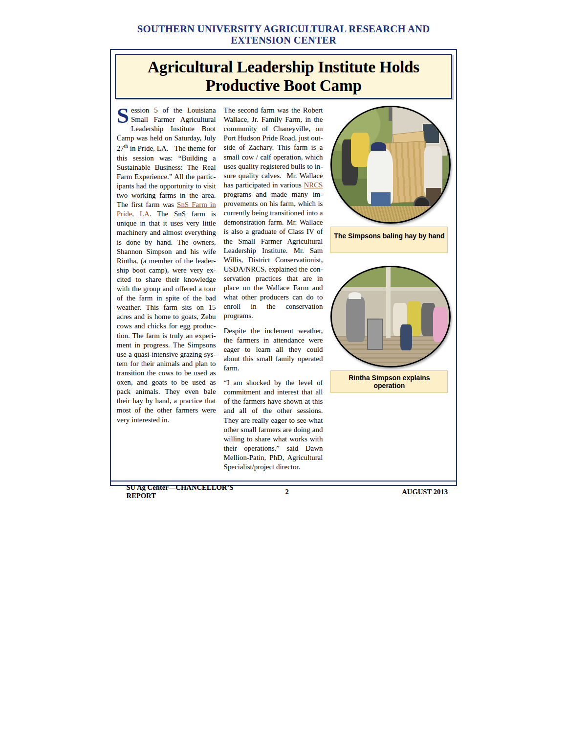SOUTHERN UNIVERSITY AGRICULTURAL RESEARCH AND EXTENSION CENTER
Agricultural Leadership Institute Holds Productive Boot Camp
Session 5 of the Louisiana Small Farmer Agricultural Leadership Institute Boot Camp was held on Saturday, July 27th in Pride, LA. The theme for this session was: “Building a Sustainable Business: The Real Farm Experience.” All the participants had the opportunity to visit two working farms in the area. The first farm was SnS Farm in Pride, LA. The SnS farm is unique in that it uses very little machinery and almost everything is done by hand. The owners, Shannon Simpson and his wife Rintha, (a member of the leadership boot camp), were very excited to share their knowledge with the group and offered a tour of the farm in spite of the bad weather. This farm sits on 15 acres and is home to goats, Zebu cows and chicks for egg production. The farm is truly an experiment in progress. The Simpsons use a quasi-intensive grazing system for their animals and plan to transition the cows to be used as oxen, and goats to be used as pack animals. They even bale their hay by hand, a practice that most of the other farmers were very interested in.
The second farm was the Robert Wallace, Jr. Family Farm, in the community of Chaneyville, on Port Hudson Pride Road, just outside of Zachary. This farm is a small cow / calf operation, which uses quality registered bulls to insure quality calves. Mr. Wallace has participated in various NRCS programs and made many improvements on his farm, which is currently being transitioned into a demonstration farm. Mr. Wallace is also a graduate of Class IV of the Small Farmer Agricultural Leadership Institute. Mr. Sam Willis, District Conservationist, USDA/NRCS, explained the conservation practices that are in place on the Wallace Farm and what other producers can do to enroll in the conservation programs.
Despite the inclement weather, the farmers in attendance were eager to learn all they could about this small family operated farm.
“I am shocked by the level of commitment and interest that all of the farmers have shown at this and all of the other sessions. They are really eager to see what other small farmers are doing and willing to share what works with their operations,” said Dawn Mellion-Patin, PhD, Agricultural Specialist/project director.
The Simpsons baling hay by hand
Rintha Simpson explains operation
SU Ag Center—CHANCELLOR’S REPORT
2
AUGUST 2013